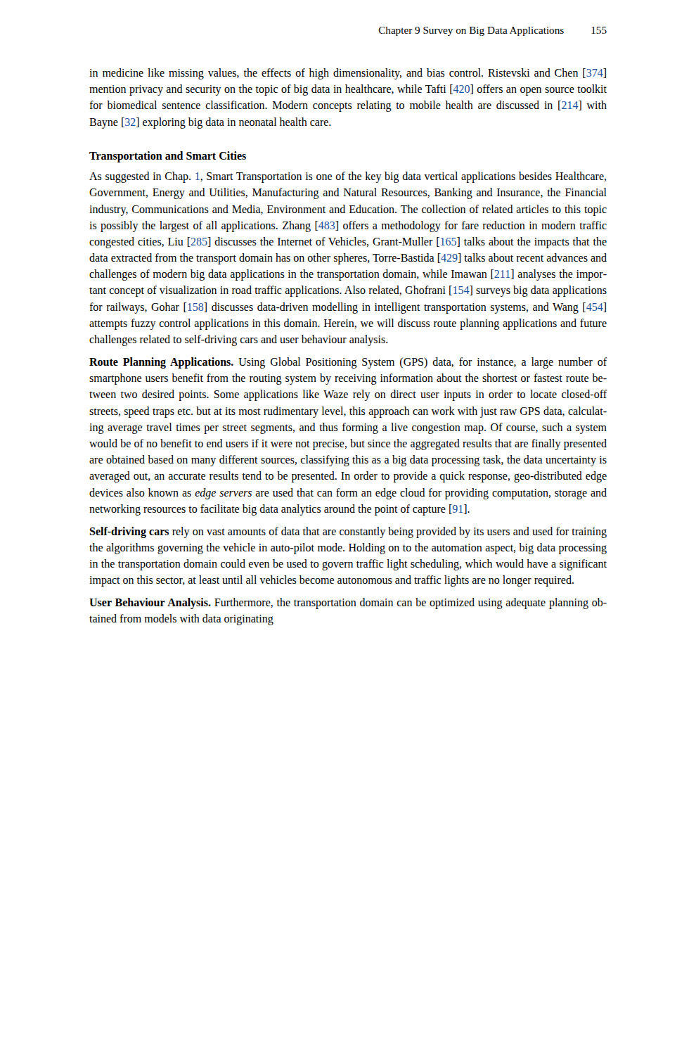Chapter 9 Survey on Big Data Applications 155
in medicine like missing values, the effects of high dimensionality, and bias control. Ristevski and Chen [374] mention privacy and security on the topic of big data in healthcare, while Tafti [420] offers an open source toolkit for biomedical sentence classification. Modern concepts relating to mobile health are discussed in [214] with Bayne [32] exploring big data in neonatal health care.
Transportation and Smart Cities
As suggested in Chap. 1, Smart Transportation is one of the key big data vertical applications besides Healthcare, Government, Energy and Utilities, Manufacturing and Natural Resources, Banking and Insurance, the Financial industry, Communications and Media, Environment and Education. The collection of related articles to this topic is possibly the largest of all applications. Zhang [483] offers a methodology for fare reduction in modern traffic congested cities, Liu [285] discusses the Internet of Vehicles, Grant-Muller [165] talks about the impacts that the data extracted from the transport domain has on other spheres, Torre-Bastida [429] talks about recent advances and challenges of modern big data applications in the transportation domain, while Imawan [211] analyses the important concept of visualization in road traffic applications. Also related, Ghofrani [154] surveys big data applications for railways, Gohar [158] discusses data-driven modelling in intelligent transportation systems, and Wang [454] attempts fuzzy control applications in this domain. Herein, we will discuss route planning applications and future challenges related to self-driving cars and user behaviour analysis.
Route Planning Applications. Using Global Positioning System (GPS) data, for instance, a large number of smartphone users benefit from the routing system by receiving information about the shortest or fastest route between two desired points. Some applications like Waze rely on direct user inputs in order to locate closed-off streets, speed traps etc. but at its most rudimentary level, this approach can work with just raw GPS data, calculating average travel times per street segments, and thus forming a live congestion map. Of course, such a system would be of no benefit to end users if it were not precise, but since the aggregated results that are finally presented are obtained based on many different sources, classifying this as a big data processing task, the data uncertainty is averaged out, an accurate results tend to be presented. In order to provide a quick response, geo-distributed edge devices also known as edge servers are used that can form an edge cloud for providing computation, storage and networking resources to facilitate big data analytics around the point of capture [91].
Self-driving cars rely on vast amounts of data that are constantly being provided by its users and used for training the algorithms governing the vehicle in auto-pilot mode. Holding on to the automation aspect, big data processing in the transportation domain could even be used to govern traffic light scheduling, which would have a significant impact on this sector, at least until all vehicles become autonomous and traffic lights are no longer required.
User Behaviour Analysis. Furthermore, the transportation domain can be optimized using adequate planning obtained from models with data originating